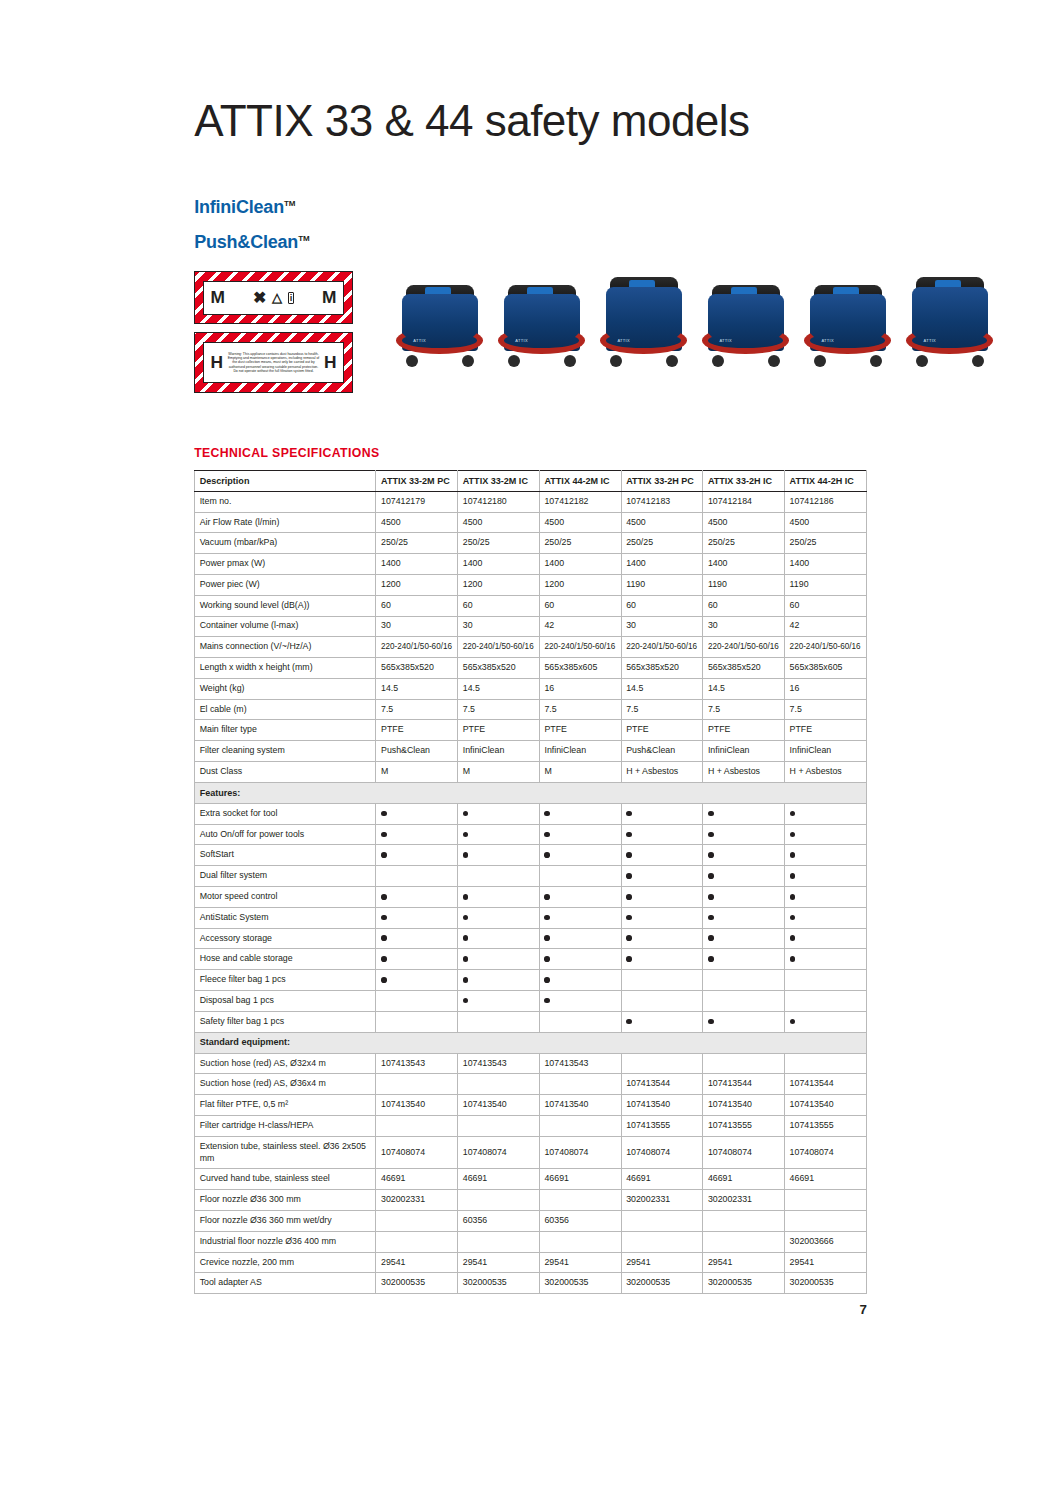ATTIX 33 & 44 safety models
Infini CleanTM
Push&CleanTM
M ✖ △ i M
H Warning: This appliance contains dust hazardous to health. Emptying and maintenance operations, including removal of the dust collection means, must only be carried out by authorised personnel wearing suitable personal protection. Do not operate without the full filtration system fitted. H
ATTIX
ATTIX
ATTIX
ATTIX
ATTIX
ATTIX
Technical specifications
| Description | ATTIX 33-2M PC | ATTIX 33-2M IC | ATTIX 44-2M IC | ATTIX 33-2H PC | ATTIX 33-2H IC | ATTIX 44-2H IC |
| --- | --- | --- | --- | --- | --- | --- |
| Item no. | 107412179 | 107412180 | 107412182 | 107412183 | 107412184 | 107412186 |
| Air Flow Rate (l/min) | 4500 | 4500 | 4500 | 4500 | 4500 | 4500 |
| Vacuum (mbar/kPa) | 250/25 | 250/25 | 250/25 | 250/25 | 250/25 | 250/25 |
| Power pmax (W) | 1400 | 1400 | 1400 | 1400 | 1400 | 1400 |
| Power piec (W) | 1200 | 1200 | 1200 | 1190 | 1190 | 1190 |
| Working sound level (dB(A)) | 60 | 60 | 60 | 60 | 60 | 60 |
| Container volume (l-max) | 30 | 30 | 42 | 30 | 30 | 42 |
| Mains connection (V/~/Hz/A) | 220-240/1/50-60/16 | 220-240/1/50-60/16 | 220-240/1/50-60/16 | 220-240/1/50-60/16 | 220-240/1/50-60/16 | 220-240/1/50-60/16 |
| Length x width x height (mm) | 565x385x520 | 565x385x520 | 565x385x605 | 565x385x520 | 565x385x520 | 565x385x605 |
| Weight (kg) | 14.5 | 14.5 | 16 | 14.5 | 14.5 | 16 |
| El cable (m) | 7.5 | 7.5 | 7.5 | 7.5 | 7.5 | 7.5 |
| Main filter type | PTFE | PTFE | PTFE | PTFE | PTFE | PTFE |
| Filter cleaning system | Push&Clean | InfiniClean | InfiniClean | Push&Clean | InfiniClean | InfiniClean |
| Dust Class | M | M | M | H + Asbestos | H + Asbestos | H + Asbestos |
| Features: |
| Extra socket for tool | | | | | | |
| Auto On/off for power tools | | | | | | |
| SoftStart | | | | | | |
| Dual filter system | | | | | | |
| Motor speed control | | | | | | |
| AntiStatic System | | | | | | |
| Accessory storage | | | | | | |
| Hose and cable storage | | | | | | |
| Fleece filter bag 1 pcs | | | | | | |
| Disposal bag 1 pcs | | | | | | |
| Safety filter bag 1 pcs | | | | | | |
| Standard equipment: |
| Suction hose (red) AS, Ø32x4 m | 107413543 | 107413543 | 107413543 | | | |
| Suction hose (red) AS, Ø36x4 m | | | | 107413544 | 107413544 | 107413544 |
| Flat filter PTFE, 0,5 m² | 107413540 | 107413540 | 107413540 | 107413540 | 107413540 | 107413540 |
| Filter cartridge H-class/HEPA | | | | 107413555 | 107413555 | 107413555 |
| Extension tube, stainless steel. Ø36 2x505 mm | 107408074 | 107408074 | 107408074 | 107408074 | 107408074 | 107408074 |
| Curved hand tube, stainless steel | 46691 | 46691 | 46691 | 46691 | 46691 | 46691 |
| Floor nozzle Ø36 300 mm | 302002331 | | | 302002331 | 302002331 | |
| Floor nozzle Ø36 360 mm wet/dry | | 60356 | 60356 | | | |
| Industrial floor nozzle Ø36 400 mm | | | | | | 302003666 |
| Crevice nozzle, 200 mm | 29541 | 29541 | 29541 | 29541 | 29541 | 29541 |
| Tool adapter AS | 302000535 | 302000535 | 302000535 | 302000535 | 302000535 | 302000535 |
7